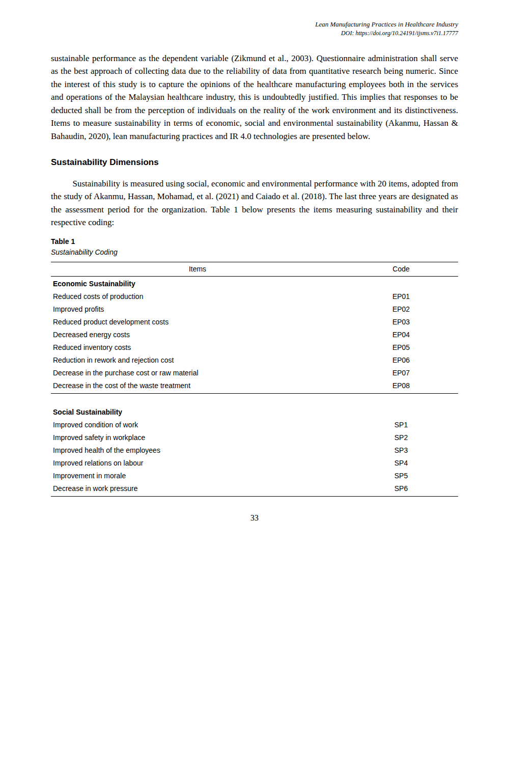Lean Manufacturing Practices in Healthcare Industry
DOI: https://doi.org/10.24191/ijsms.v7i1.17777
sustainable performance as the dependent variable (Zikmund et al., 2003). Questionnaire administration shall serve as the best approach of collecting data due to the reliability of data from quantitative research being numeric. Since the interest of this study is to capture the opinions of the healthcare manufacturing employees both in the services and operations of the Malaysian healthcare industry, this is undoubtedly justified. This implies that responses to be deducted shall be from the perception of individuals on the reality of the work environment and its distinctiveness. Items to measure sustainability in terms of economic, social and environmental sustainability (Akanmu, Hassan & Bahaudin, 2020), lean manufacturing practices and IR 4.0 technologies are presented below.
Sustainability Dimensions
Sustainability is measured using social, economic and environmental performance with 20 items, adopted from the study of Akanmu, Hassan, Mohamad, et al. (2021) and Caiado et al. (2018). The last three years are designated as the assessment period for the organization. Table 1 below presents the items measuring sustainability and their respective coding:
Table 1
Sustainability Coding
| Items | Code |
| --- | --- |
| Economic Sustainability | |
| Reduced costs of production | EP01 |
| Improved profits | EP02 |
| Reduced product development costs | EP03 |
| Decreased energy costs | EP04 |
| Reduced inventory costs | EP05 |
| Reduction in rework and rejection cost | EP06 |
| Decrease in the purchase cost or raw material | EP07 |
| Decrease in the cost of the waste treatment | EP08 |
| Social Sustainability | |
| Improved condition of work | SP1 |
| Improved safety in workplace | SP2 |
| Improved health of the employees | SP3 |
| Improved relations on labour | SP4 |
| Improvement in morale | SP5 |
| Decrease in work pressure | SP6 |
33